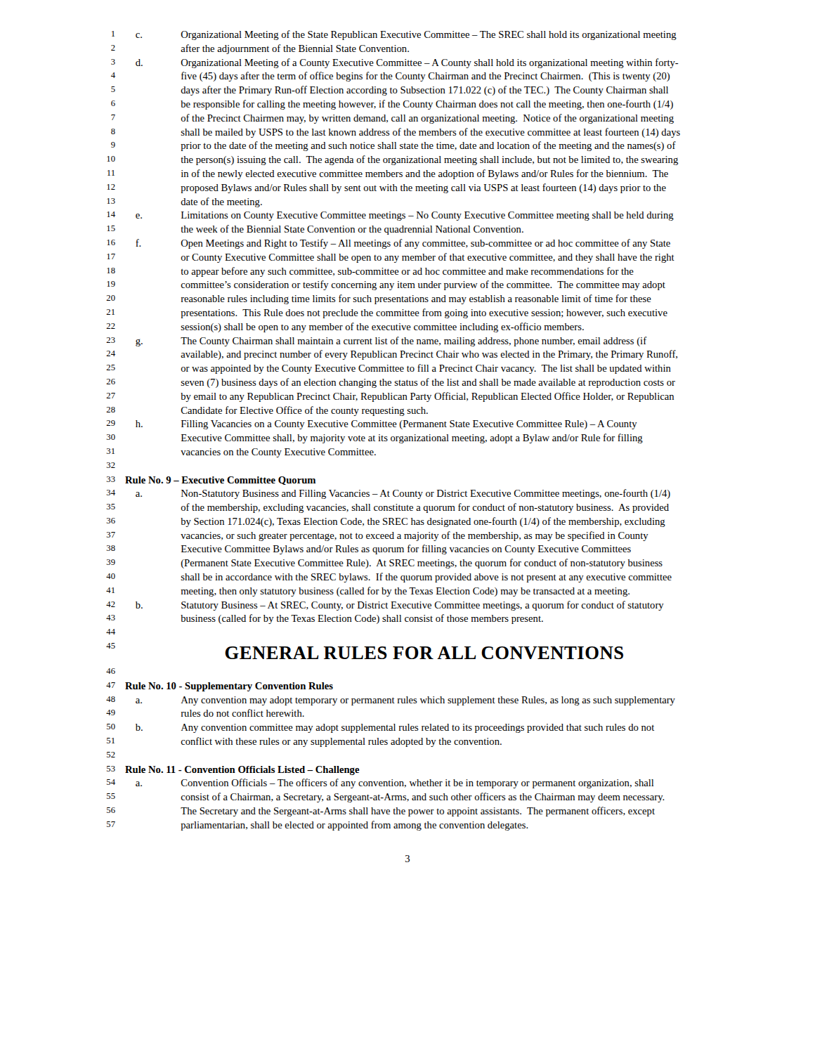1
c. Organizational Meeting of the State Republican Executive Committee – The SREC shall hold its organizational meeting
2
after the adjournment of the Biennial State Convention.
3
d. Organizational Meeting of a County Executive Committee – A County shall hold its organizational meeting within forty-
4
five (45) days after the term of office begins for the County Chairman and the Precinct Chairmen. (This is twenty (20)
5
days after the Primary Run-off Election according to Subsection 171.022 (c) of the TEC.) The County Chairman shall
6
be responsible for calling the meeting however, if the County Chairman does not call the meeting, then one-fourth (1/4)
7
of the Precinct Chairmen may, by written demand, call an organizational meeting. Notice of the organizational meeting
8
shall be mailed by USPS to the last known address of the members of the executive committee at least fourteen (14) days
9
prior to the date of the meeting and such notice shall state the time, date and location of the meeting and the names(s) of
10
the person(s) issuing the call. The agenda of the organizational meeting shall include, but not be limited to, the swearing
11
in of the newly elected executive committee members and the adoption of Bylaws and/or Rules for the biennium. The
12
proposed Bylaws and/or Rules shall by sent out with the meeting call via USPS at least fourteen (14) days prior to the
13
date of the meeting.
14
e. Limitations on County Executive Committee meetings – No County Executive Committee meeting shall be held during
15
the week of the Biennial State Convention or the quadrennial National Convention.
16
f. Open Meetings and Right to Testify – All meetings of any committee, sub-committee or ad hoc committee of any State
17
or County Executive Committee shall be open to any member of that executive committee, and they shall have the right
18
to appear before any such committee, sub-committee or ad hoc committee and make recommendations for the
19
committee’s consideration or testify concerning any item under purview of the committee. The committee may adopt
20
reasonable rules including time limits for such presentations and may establish a reasonable limit of time for these
21
presentations. This Rule does not preclude the committee from going into executive session; however, such executive
22
session(s) shall be open to any member of the executive committee including ex-officio members.
23
g. The County Chairman shall maintain a current list of the name, mailing address, phone number, email address (if
24
available), and precinct number of every Republican Precinct Chair who was elected in the Primary, the Primary Runoff,
25
or was appointed by the County Executive Committee to fill a Precinct Chair vacancy. The list shall be updated within
26
seven (7) business days of an election changing the status of the list and shall be made available at reproduction costs or
27
by email to any Republican Precinct Chair, Republican Party Official, Republican Elected Office Holder, or Republican
28
Candidate for Elective Office of the county requesting such.
29
h. Filling Vacancies on a County Executive Committee (Permanent State Executive Committee Rule) – A County
30
Executive Committee shall, by majority vote at its organizational meeting, adopt a Bylaw and/or Rule for filling
31
vacancies on the County Executive Committee.
32
33
Rule No. 9 – Executive Committee Quorum
34
a. Non-Statutory Business and Filling Vacancies – At County or District Executive Committee meetings, one-fourth (1/4)
35
of the membership, excluding vacancies, shall constitute a quorum for conduct of non-statutory business. As provided
36
by Section 171.024(c), Texas Election Code, the SREC has designated one-fourth (1/4) of the membership, excluding
37
vacancies, or such greater percentage, not to exceed a majority of the membership, as may be specified in County
38
Executive Committee Bylaws and/or Rules as quorum for filling vacancies on County Executive Committees
39
(Permanent State Executive Committee Rule). At SREC meetings, the quorum for conduct of non-statutory business
40
shall be in accordance with the SREC bylaws. If the quorum provided above is not present at any executive committee
41
meeting, then only statutory business (called for by the Texas Election Code) may be transacted at a meeting.
42
b. Statutory Business – At SREC, County, or District Executive Committee meetings, a quorum for conduct of statutory
43
business (called for by the Texas Election Code) shall consist of those members present.
44
45
GENERAL RULES FOR ALL CONVENTIONS
46
47
Rule No. 10 - Supplementary Convention Rules
48
a. Any convention may adopt temporary or permanent rules which supplement these Rules, as long as such supplementary
49
rules do not conflict herewith.
50
b. Any convention committee may adopt supplemental rules related to its proceedings provided that such rules do not
51
conflict with these rules or any supplemental rules adopted by the convention.
52
53
Rule No. 11 - Convention Officials Listed – Challenge
54
a. Convention Officials – The officers of any convention, whether it be in temporary or permanent organization, shall
55
consist of a Chairman, a Secretary, a Sergeant-at-Arms, and such other officers as the Chairman may deem necessary.
56
The Secretary and the Sergeant-at-Arms shall have the power to appoint assistants. The permanent officers, except
57
parliamentarian, shall be elected or appointed from among the convention delegates.
3